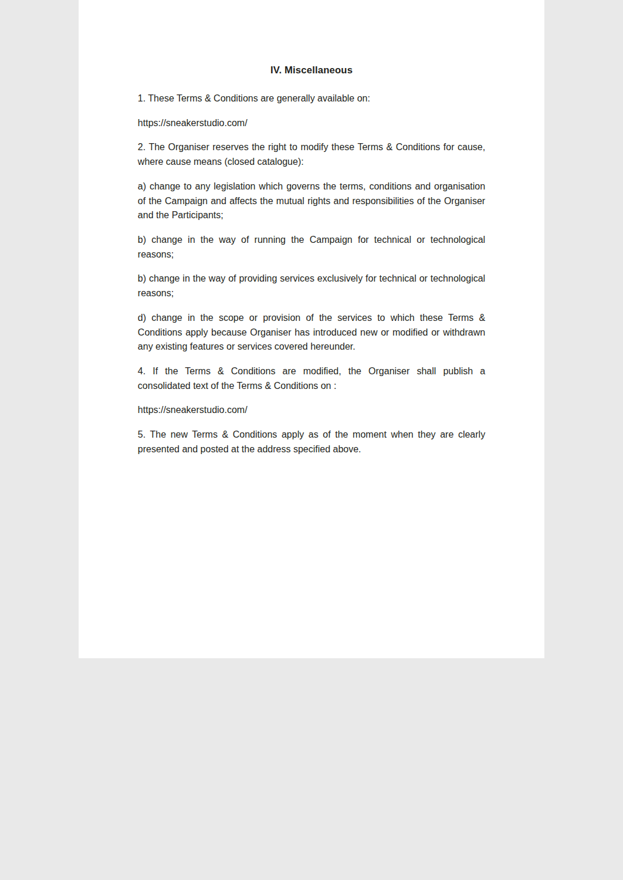IV. Miscellaneous
1. These Terms & Conditions are generally available on:
https://sneakerstudio.com/
2. The Organiser reserves the right to modify these Terms & Conditions for cause, where cause means (closed catalogue):
a) change to any legislation which governs the terms, conditions and organisation of the Campaign and affects the mutual rights and responsibilities of the Organiser and the Participants;
b) change in the way of running the Campaign for technical or technological reasons;
b) change in the way of providing services exclusively for technical or technological reasons;
d) change in the scope or provision of the services to which these Terms & Conditions apply because Organiser has introduced new or modified or withdrawn any existing features or services covered hereunder.
4. If the Terms & Conditions are modified, the Organiser shall publish a consolidated text of the Terms & Conditions on :
https://sneakerstudio.com/
5. The new Terms & Conditions apply as of the moment when they are clearly presented and posted at the address specified above.